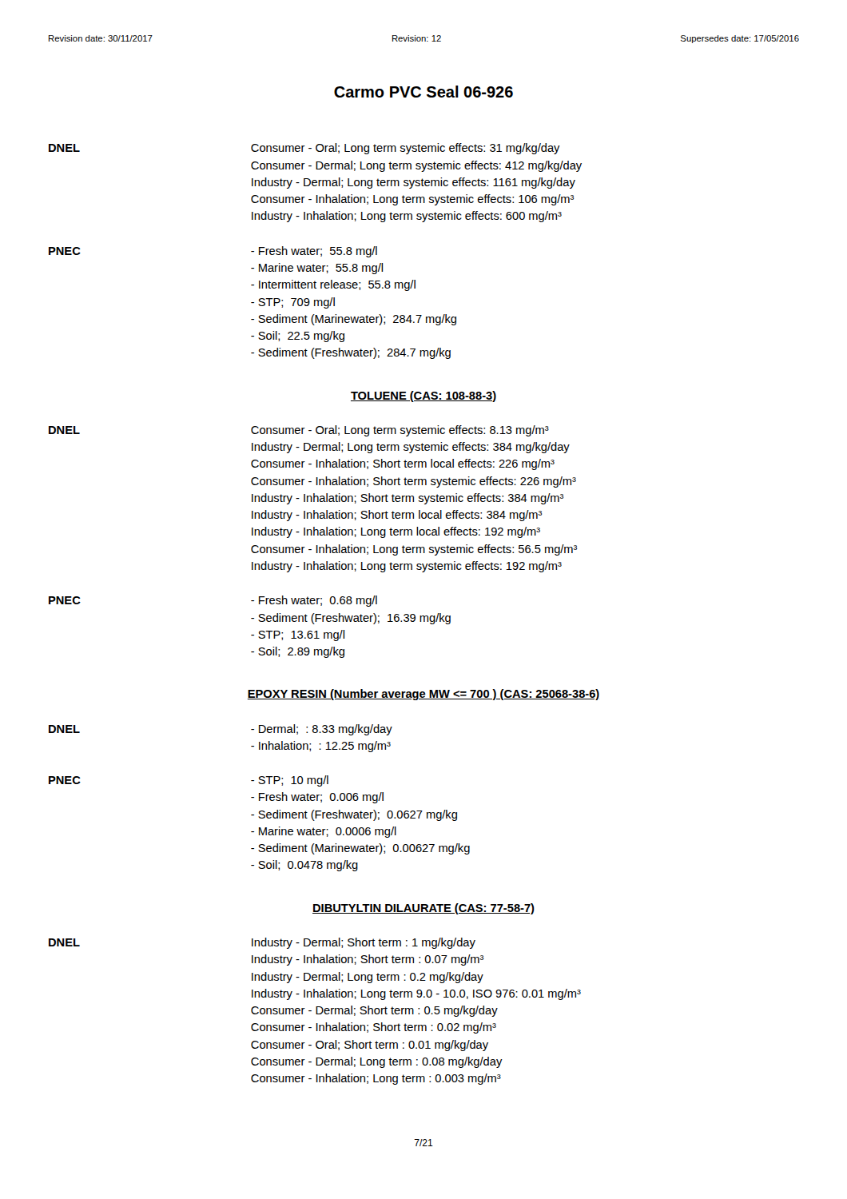Revision date: 30/11/2017 Revision: 12 Supersedes date: 17/05/2016
Carmo PVC Seal 06-926
| DNEL | Consumer - Oral; Long term systemic effects: 31 mg/kg/day Consumer - Dermal; Long term systemic effects: 412 mg/kg/day Industry - Dermal; Long term systemic effects: 1161 mg/kg/day Consumer - Inhalation; Long term systemic effects: 106 mg/m³ Industry - Inhalation; Long term systemic effects: 600 mg/m³ |
| PNEC | - Fresh water; 55.8 mg/l - Marine water; 55.8 mg/l - Intermittent release; 55.8 mg/l - STP; 709 mg/l - Sediment (Marinewater); 284.7 mg/kg - Soil; 22.5 mg/kg - Sediment (Freshwater); 284.7 mg/kg |
TOLUENE (CAS: 108-88-3)
| DNEL | Consumer - Oral; Long term systemic effects: 8.13 mg/m³ Industry - Dermal; Long term systemic effects: 384 mg/kg/day Consumer - Inhalation; Short term local effects: 226 mg/m³ Consumer - Inhalation; Short term systemic effects: 226 mg/m³ Industry - Inhalation; Short term systemic effects: 384 mg/m³ Industry - Inhalation; Short term local effects: 384 mg/m³ Industry - Inhalation; Long term local effects: 192 mg/m³ Consumer - Inhalation; Long term systemic effects: 56.5 mg/m³ Industry - Inhalation; Long term systemic effects: 192 mg/m³ |
| PNEC | - Fresh water; 0.68 mg/l - Sediment (Freshwater); 16.39 mg/kg - STP; 13.61 mg/l - Soil; 2.89 mg/kg |
EPOXY RESIN (Number average MW <= 700 ) (CAS: 25068-38-6)
| DNEL | - Dermal; : 8.33 mg/kg/day - Inhalation; : 12.25 mg/m³ |
| PNEC | - STP; 10 mg/l - Fresh water; 0.006 mg/l - Sediment (Freshwater); 0.0627 mg/kg - Marine water; 0.0006 mg/l - Sediment (Marinewater); 0.00627 mg/kg - Soil; 0.0478 mg/kg |
DIBUTYLTIN DILAURATE (CAS: 77-58-7)
| DNEL | Industry - Dermal; Short term : 1 mg/kg/day Industry - Inhalation; Short term : 0.07 mg/m³ Industry - Dermal; Long term : 0.2 mg/kg/day Industry - Inhalation; Long term 9.0 - 10.0, ISO 976: 0.01 mg/m³ Consumer - Dermal; Short term : 0.5 mg/kg/day Consumer - Inhalation; Short term : 0.02 mg/m³ Consumer - Oral; Short term : 0.01 mg/kg/day Consumer - Dermal; Long term : 0.08 mg/kg/day Consumer - Inhalation; Long term : 0.003 mg/m³ |
7/21